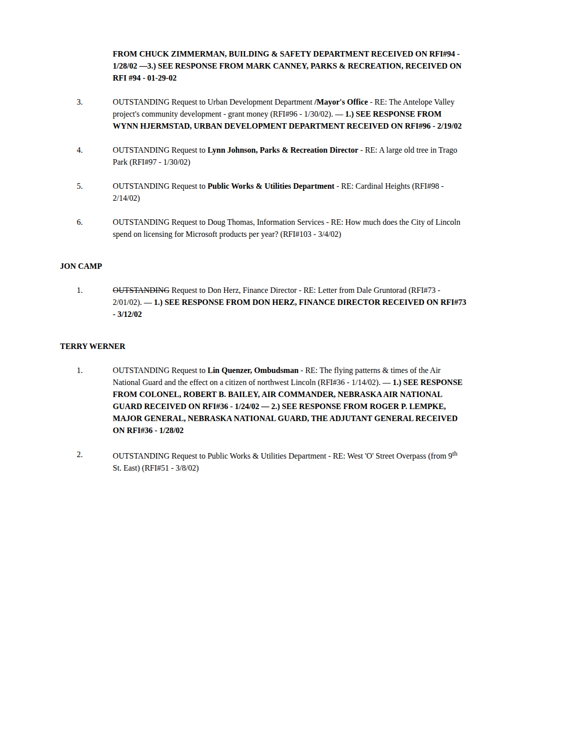FROM CHUCK ZIMMERMAN, BUILDING & SAFETY DEPARTMENT RECEIVED ON RFI#94 - 1/28/02 —3.) SEE RESPONSE FROM MARK CANNEY, PARKS & RECREATION, RECEIVED ON RFI #94 - 01-29-02
3. OUTSTANDING Request to Urban Development Department /Mayor's Office - RE: The Antelope Valley project's community development - grant money (RFI#96 - 1/30/02). — 1.) SEE RESPONSE FROM WYNN HJERMSTAD, URBAN DEVELOPMENT DEPARTMENT RECEIVED ON RFI#96 - 2/19/02
4. OUTSTANDING Request to Lynn Johnson, Parks & Recreation Director - RE: A large old tree in Trago Park (RFI#97 - 1/30/02)
5. OUTSTANDING Request to Public Works & Utilities Department - RE: Cardinal Heights (RFI#98 - 2/14/02)
6. OUTSTANDING Request to Doug Thomas, Information Services - RE: How much does the City of Lincoln spend on licensing for Microsoft products per year? (RFI#103 - 3/4/02)
JON CAMP
1. OUTSTANDING Request to Don Herz, Finance Director - RE: Letter from Dale Gruntorad (RFI#73 - 2/01/02). — 1.) SEE RESPONSE FROM DON HERZ, FINANCE DIRECTOR RECEIVED ON RFI#73 - 3/12/02
TERRY WERNER
1. OUTSTANDING Request to Lin Quenzer, Ombudsman - RE: The flying patterns & times of the Air National Guard and the effect on a citizen of northwest Lincoln (RFI#36 - 1/14/02). — 1.) SEE RESPONSE FROM COLONEL, ROBERT B. BAILEY, AIR COMMANDER, NEBRASKA AIR NATIONAL GUARD RECEIVED ON RFI#36 - 1/24/02 — 2.) SEE RESPONSE FROM ROGER P. LEMPKE, MAJOR GENERAL, NEBRASKA NATIONAL GUARD, THE ADJUTANT GENERAL RECEIVED ON RFI#36 - 1/28/02
2. OUTSTANDING Request to Public Works & Utilities Department - RE: West 'O' Street Overpass (from 9th St. East) (RFI#51 - 3/8/02)